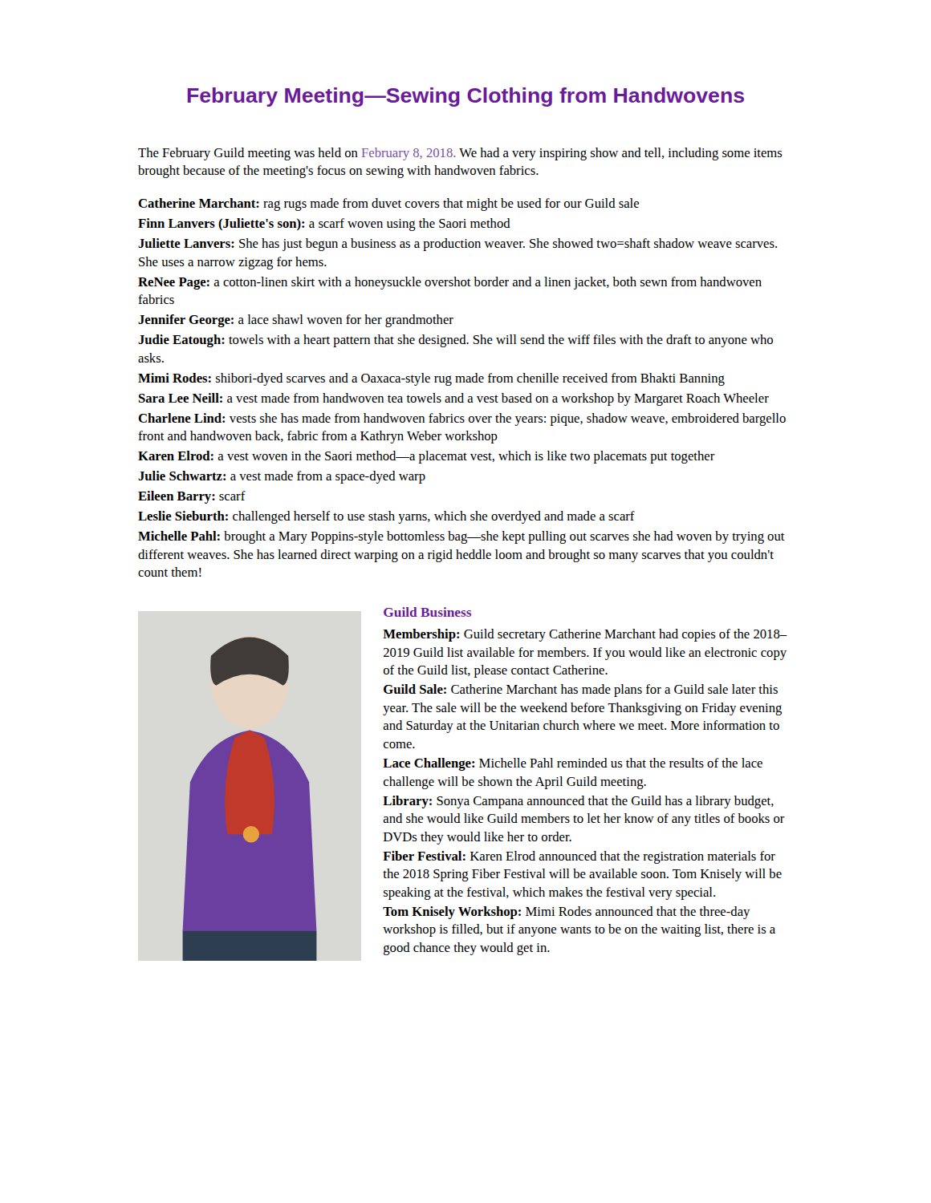February Meeting—Sewing Clothing from Handwovens
The February Guild meeting was held on February 8, 2018. We had a very inspiring show and tell, including some items brought because of the meeting's focus on sewing with handwoven fabrics.
Catherine Marchant: rag rugs made from duvet covers that might be used for our Guild sale
Finn Lanvers (Juliette's son): a scarf woven using the Saori method
Juliette Lanvers: She has just begun a business as a production weaver. She showed two=shaft shadow weave scarves. She uses a narrow zigzag for hems.
ReNee Page: a cotton-linen skirt with a honeysuckle overshot border and a linen jacket, both sewn from handwoven fabrics
Jennifer George: a lace shawl woven for her grandmother
Judie Eatough: towels with a heart pattern that she designed. She will send the wiff files with the draft to anyone who asks.
Mimi Rodes: shibori-dyed scarves and a Oaxaca-style rug made from chenille received from Bhakti Banning
Sara Lee Neill: a vest made from handwoven tea towels and a vest based on a workshop by Margaret Roach Wheeler
Charlene Lind: vests she has made from handwoven fabrics over the years: pique, shadow weave, embroidered bargello front and handwoven back, fabric from a Kathryn Weber workshop
Karen Elrod: a vest woven in the Saori method—a placemat vest, which is like two placemats put together
Julie Schwartz: a vest made from a space-dyed warp
Eileen Barry: scarf
Leslie Sieburth: challenged herself to use stash yarns, which she overdyed and made a scarf
Michelle Pahl: brought a Mary Poppins-style bottomless bag—she kept pulling out scarves she had woven by trying out different weaves. She has learned direct warping on a rigid heddle loom and brought so many scarves that you couldn't count them!
Guild Business
Membership: Guild secretary Catherine Marchant had copies of the 2018–2019 Guild list available for members. If you would like an electronic copy of the Guild list, please contact Catherine.
Guild Sale: Catherine Marchant has made plans for a Guild sale later this year. The sale will be the weekend before Thanksgiving on Friday evening and Saturday at the Unitarian church where we meet. More information to come.
Lace Challenge: Michelle Pahl reminded us that the results of the lace challenge will be shown the April Guild meeting.
Library: Sonya Campana announced that the Guild has a library budget, and she would like Guild members to let her know of any titles of books or DVDs they would like her to order.
Fiber Festival: Karen Elrod announced that the registration materials for the 2018 Spring Fiber Festival will be available soon. Tom Knisely will be speaking at the festival, which makes the festival very special.
Tom Knisely Workshop: Mimi Rodes announced that the three-day workshop is filled, but if anyone wants to be on the waiting list, there is a good chance they would get in.